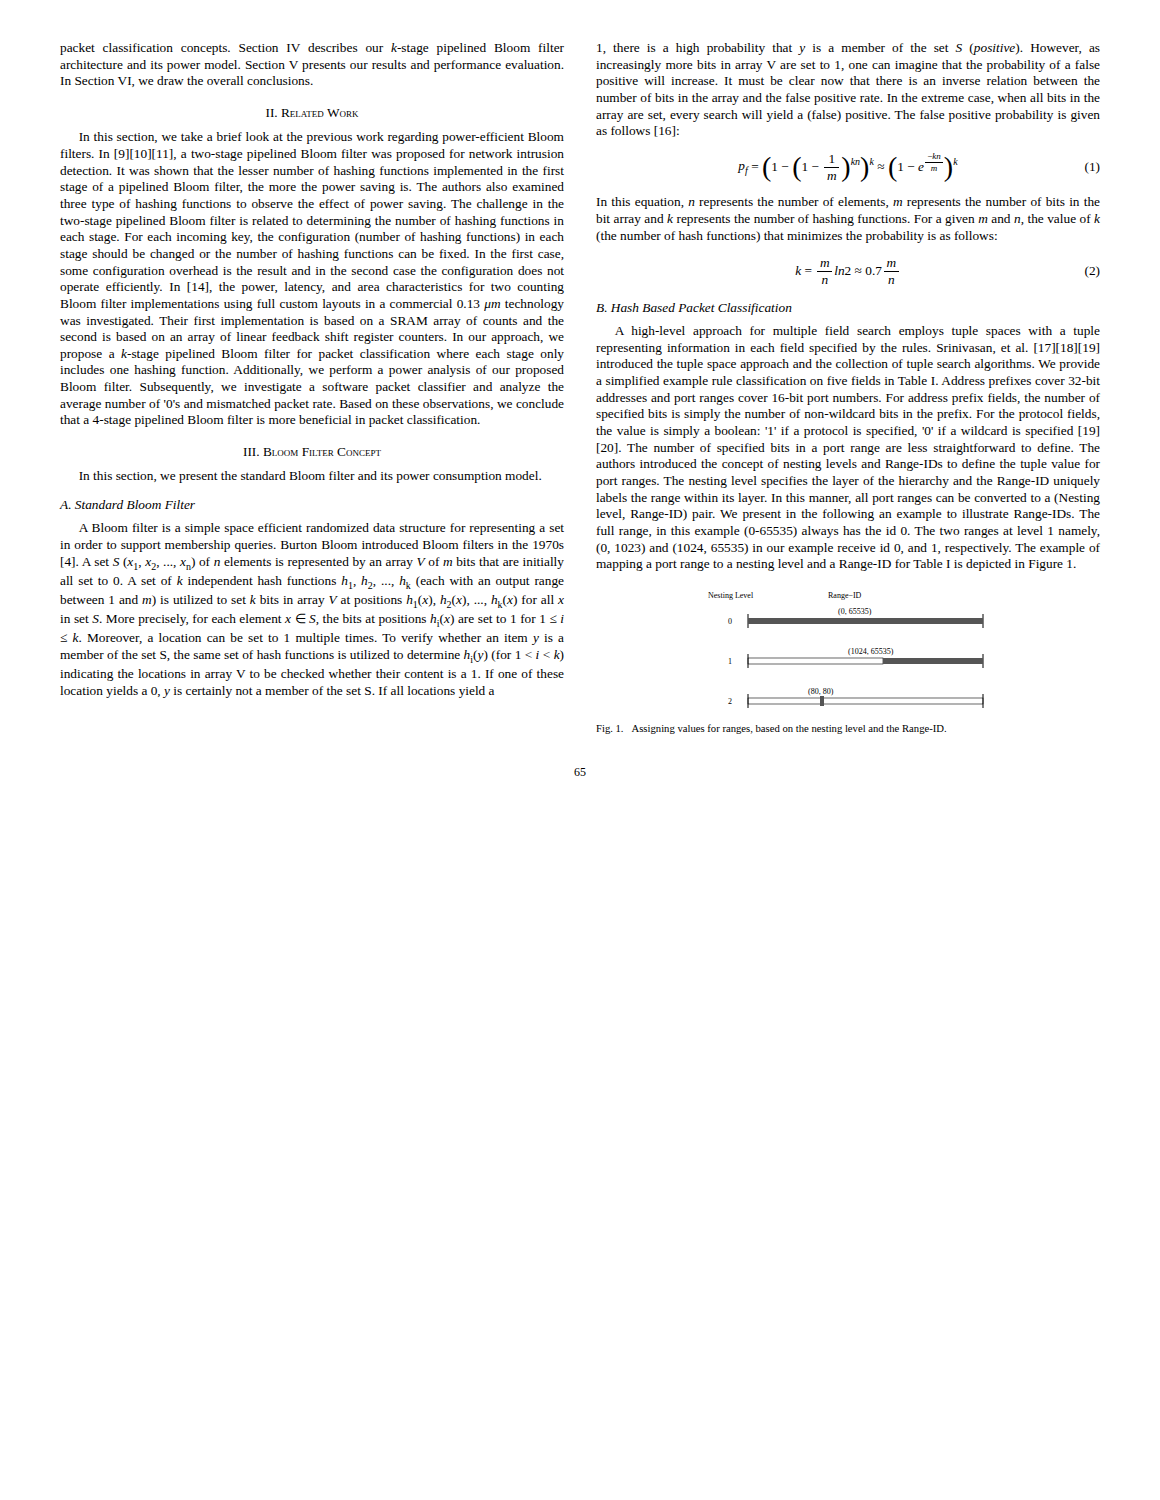packet classification concepts. Section IV describes our k-stage pipelined Bloom filter architecture and its power model. Section V presents our results and performance evaluation. In Section VI, we draw the overall conclusions.
II. Related Work
In this section, we take a brief look at the previous work regarding power-efficient Bloom filters. In [9][10][11], a two-stage pipelined Bloom filter was proposed for network intrusion detection. It was shown that the lesser number of hashing functions implemented in the first stage of a pipelined Bloom filter, the more the power saving is. The authors also examined three type of hashing functions to observe the effect of power saving. The challenge in the two-stage pipelined Bloom filter is related to determining the number of hashing functions in each stage. For each incoming key, the configuration (number of hashing functions) in each stage should be changed or the number of hashing functions can be fixed. In the first case, some configuration overhead is the result and in the second case the configuration does not operate efficiently. In [14], the power, latency, and area characteristics for two counting Bloom filter implementations using full custom layouts in a commercial 0.13 μm technology was investigated. Their first implementation is based on a SRAM array of counts and the second is based on an array of linear feedback shift register counters. In our approach, we propose a k-stage pipelined Bloom filter for packet classification where each stage only includes one hashing function. Additionally, we perform a power analysis of our proposed Bloom filter. Subsequently, we investigate a software packet classifier and analyze the average number of '0's and mismatched packet rate. Based on these observations, we conclude that a 4-stage pipelined Bloom filter is more beneficial in packet classification.
III. Bloom Filter Concept
In this section, we present the standard Bloom filter and its power consumption model.
A. Standard Bloom Filter
A Bloom filter is a simple space efficient randomized data structure for representing a set in order to support membership queries. Burton Bloom introduced Bloom filters in the 1970s [4]. A set S (x 1, x 2, ..., xn) of n elements is represented by an array V of m bits that are initially all set to 0. A set of k independent hash functions h 1, h 2, ..., hk (each with an output range between 1 and m) is utilized to set k bits in array V at positions h 1(x), h 2(x), ..., hk(x) for all x in set S. More precisely, for each element x ∈ S, the bits at positions hi(x) are set to 1 for 1 ≤ i ≤ k. Moreover, a location can be set to 1 multiple times. To verify whether an item y is a member of the set S, the same set of hash functions is utilized to determine hi(y) (for 1 < i < k) indicating the locations in array V to be checked whether their content is a 1. If one of these location yields a 0, y is certainly not a member of the set S. If all locations yield a
1, there is a high probability that y is a member of the set S (positive). However, as increasingly more bits in array V are set to 1, one can imagine that the probability of a false positive will increase. It must be clear now that there is an inverse relation between the number of bits in the array and the false positive rate. In the extreme case, when all bits in the array are set, every search will yield a (false) positive. The false positive probability is given as follows [16]:
pf = (1 − (1 − 1 m) kn) k ≈ (1 − e−kn m) k (1)
In this equation, n represents the number of elements, m represents the number of bits in the bit array and k represents the number of hashing functions. For a given m and n, the value of k (the number of hash functions) that minimizes the probability is as follows:
k = mn ln2 ≈ 0.7mn (2)
B. Hash Based Packet Classification
A high-level approach for multiple field search employs tuple spaces with a tuple representing information in each field specified by the rules. Srinivasan, et al. [17][18][19] introduced the tuple space approach and the collection of tuple search algorithms. We provide a simplified example rule classification on five fields in Table I. Address prefixes cover 32-bit addresses and port ranges cover 16-bit port numbers. For address prefix fields, the number of specified bits is simply the number of non-wildcard bits in the prefix. For the protocol fields, the value is simply a boolean: '1' if a protocol is specified, '0' if a wildcard is specified [19][20]. The number of specified bits in a port range are less straightforward to define. The authors introduced the concept of nesting levels and Range-IDs to define the tuple value for port ranges. The nesting level specifies the layer of the hierarchy and the Range-ID uniquely labels the range within its layer. In this manner, all port ranges can be converted to a (Nesting level, Range-ID) pair. We present in the following an example to illustrate Range-IDs. The full range, in this example (0-65535) always has the id 0. The two ranges at level 1 namely, (0, 1023) and (1024, 65535) in our example receive id 0, and 1, respectively. The example of mapping a port range to a nesting level and a Range-ID for Table I is depicted in Figure 1.
Nesting Level Range−ID 0 (0, 65535) 1 (1024, 65535) 2 (80, 80)
Fig. 1. Assigning values for ranges, based on the nesting level and the Range-ID.
65